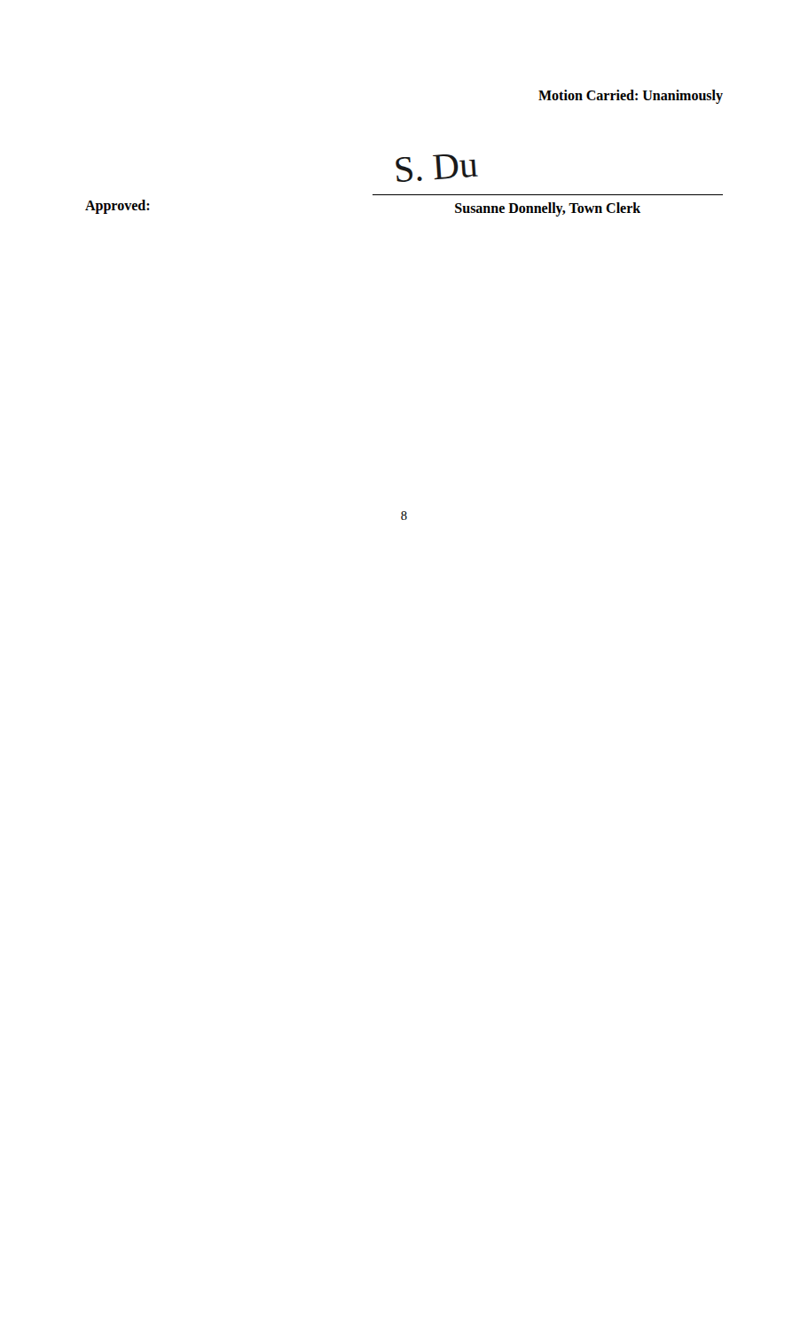Motion Carried: Unanimously
Approved:
S. Du
Susanne Donnelly, Town Clerk
8